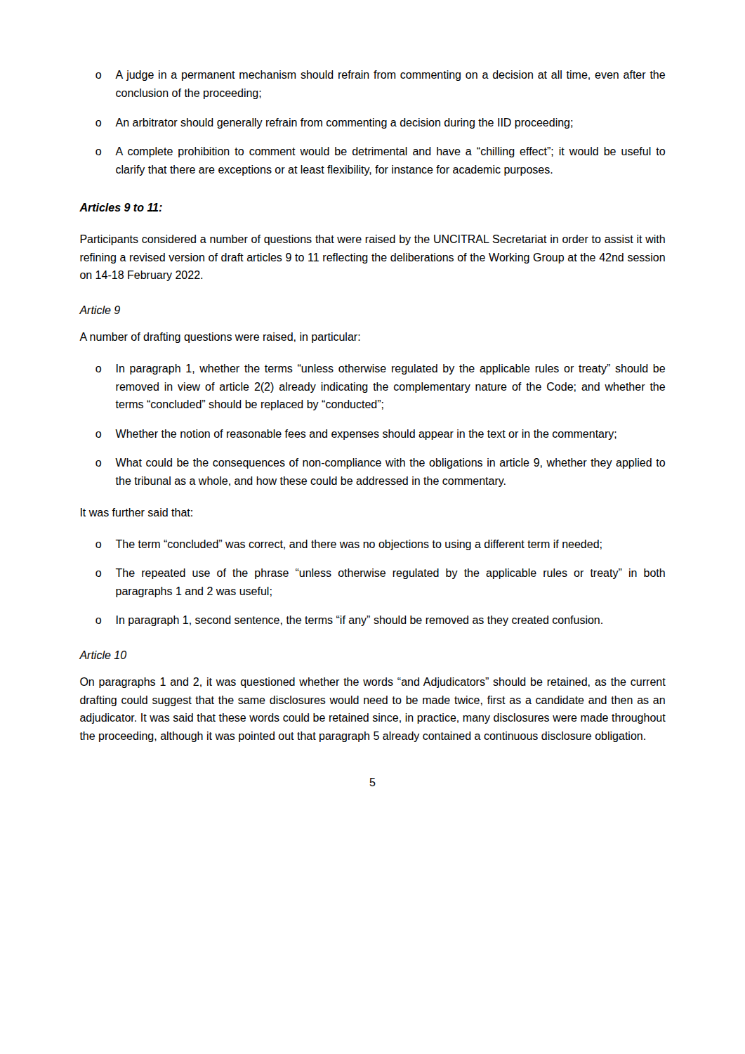A judge in a permanent mechanism should refrain from commenting on a decision at all time, even after the conclusion of the proceeding;
An arbitrator should generally refrain from commenting a decision during the IID proceeding;
A complete prohibition to comment would be detrimental and have a “chilling effect”; it would be useful to clarify that there are exceptions or at least flexibility, for instance for academic purposes.
Articles 9 to 11:
Participants considered a number of questions that were raised by the UNCITRAL Secretariat in order to assist it with refining a revised version of draft articles 9 to 11 reflecting the deliberations of the Working Group at the 42nd session on 14-18 February 2022.
Article 9
A number of drafting questions were raised, in particular:
In paragraph 1, whether the terms “unless otherwise regulated by the applicable rules or treaty” should be removed in view of article 2(2) already indicating the complementary nature of the Code; and whether the terms “concluded” should be replaced by “conducted”;
Whether the notion of reasonable fees and expenses should appear in the text or in the commentary;
What could be the consequences of non-compliance with the obligations in article 9, whether they applied to the tribunal as a whole, and how these could be addressed in the commentary.
It was further said that:
The term “concluded” was correct, and there was no objections to using a different term if needed;
The repeated use of the phrase “unless otherwise regulated by the applicable rules or treaty” in both paragraphs 1 and 2 was useful;
In paragraph 1, second sentence, the terms “if any” should be removed as they created confusion.
Article 10
On paragraphs 1 and 2, it was questioned whether the words “and Adjudicators” should be retained, as the current drafting could suggest that the same disclosures would need to be made twice, first as a candidate and then as an adjudicator. It was said that these words could be retained since, in practice, many disclosures were made throughout the proceeding, although it was pointed out that paragraph 5 already contained a continuous disclosure obligation.
5